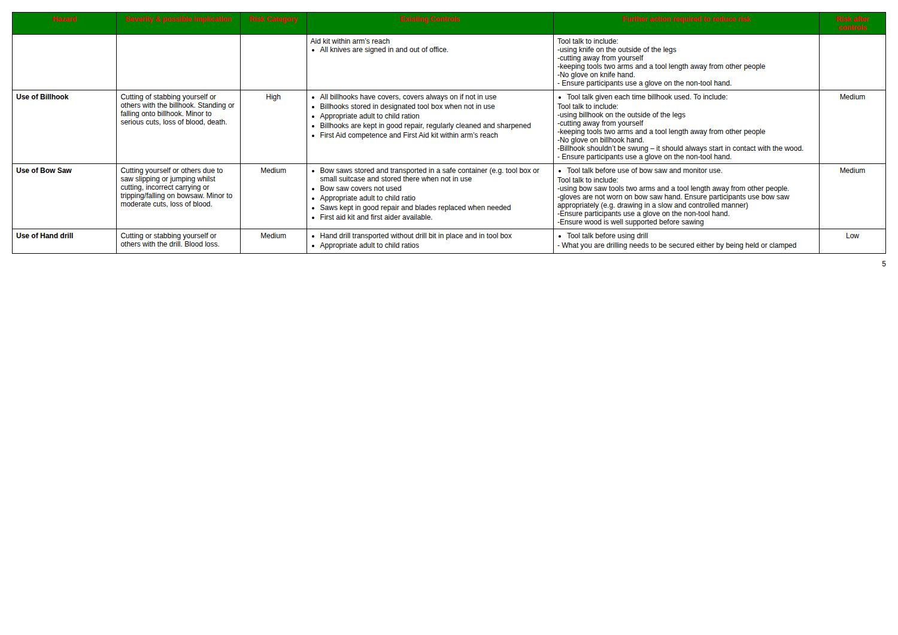| Hazard | Severity & possible implication | Risk Category | Existing Controls | Further action required to reduce risk | Risk after controls |
| --- | --- | --- | --- | --- | --- |
| | | | Aid kit within arm’s reach All knives are signed in and out of office. | Tool talk to include: -using knife on the outside of the legs -cutting away from yourself -keeping tools two arms and a tool length away from other people -No glove on knife hand. - Ensure participants use a glove on the non-tool hand. | |
| Use of Billhook | Cutting of stabbing yourself or others with the billhook. Standing or falling onto billhook. Minor to serious cuts, loss of blood, death. | High | All billhooks have covers, covers always on if not in use Billhooks stored in designated tool box when not in use Appropriate adult to child ration Billhooks are kept in good repair, regularly cleaned and sharpened First Aid competence and First Aid kit within arm’s reach | Tool talk given each time billhook used. To include: Tool talk to include: -using billhook on the outside of the legs -cutting away from yourself -keeping tools two arms and a tool length away from other people -No glove on billhook hand. -Billhook shouldn’t be swung – it should always start in contact with the wood. - Ensure participants use a glove on the non-tool hand. | Medium |
| Use of Bow Saw | Cutting yourself or others due to saw slipping or jumping whilst cutting, incorrect carrying or tripping/falling on bowsaw. Minor to moderate cuts, loss of blood. | Medium | Bow saws stored and transported in a safe container (e.g. tool box or small suitcase and stored there when not in use Bow saw covers not used Appropriate adult to child ratio Saws kept in good repair and blades replaced when needed First aid kit and first aider available. | Tool talk before use of bow saw and monitor use. Tool talk to include: -using bow saw tools two arms and a tool length away from other people. -gloves are not worn on bow saw hand. Ensure participants use bow saw appropriately (e.g. drawing in a slow and controlled manner) -Ensure participants use a glove on the non-tool hand. -Ensure wood is well supported before sawing | Medium |
| Use of Hand drill | Cutting or stabbing yourself or others with the drill. Blood loss. | Medium | Hand drill transported without drill bit in place and in tool box Appropriate adult to child ratios | Tool talk before using drill - What you are drilling needs to be secured either by being held or clamped | Low |
5